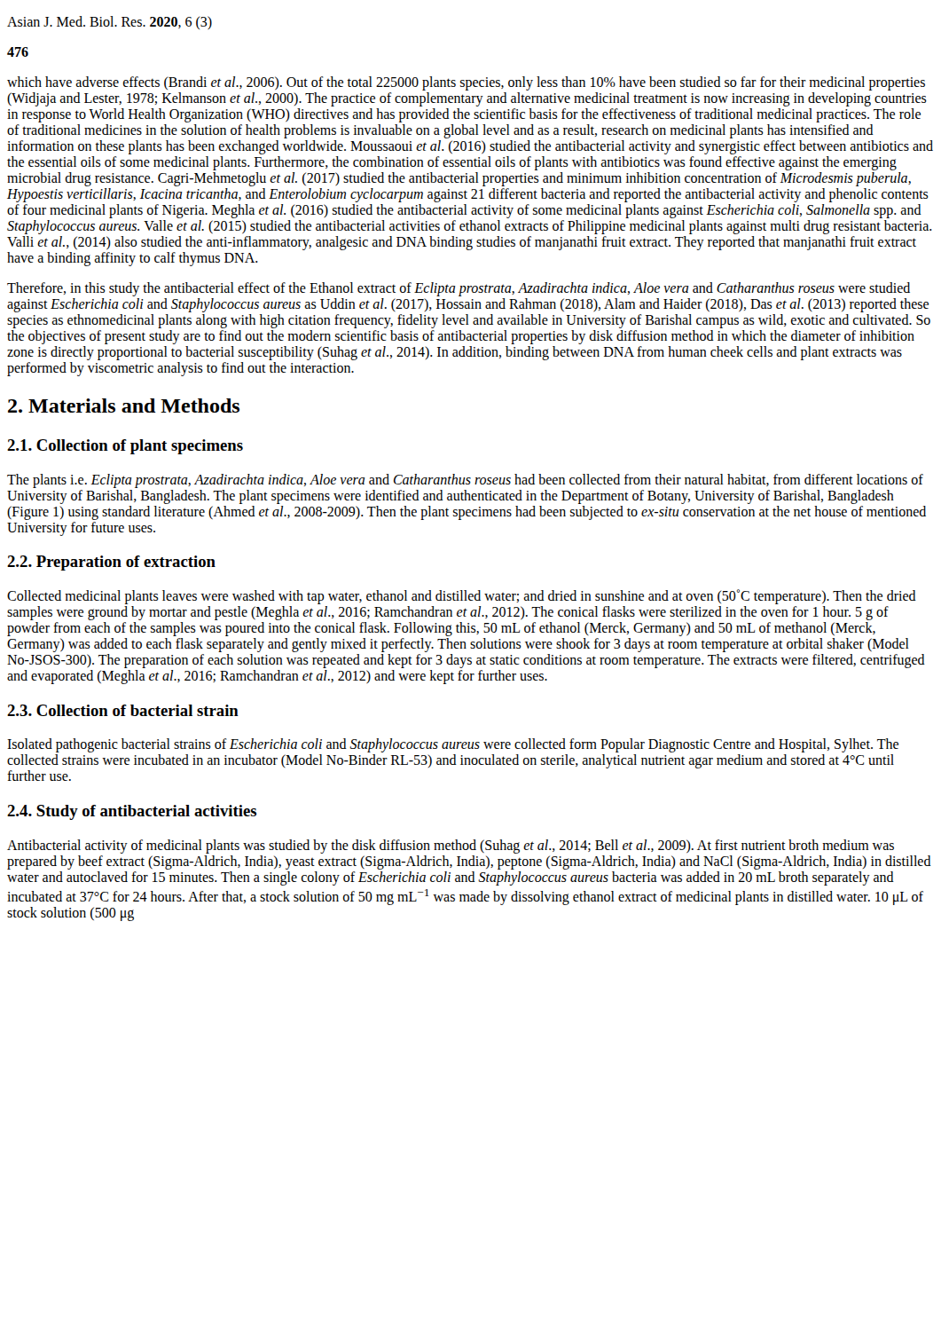Asian J. Med. Biol. Res. 2020, 6 (3)
476
which have adverse effects (Brandi et al., 2006). Out of the total 225000 plants species, only less than 10% have been studied so far for their medicinal properties (Widjaja and Lester, 1978; Kelmanson et al., 2000). The practice of complementary and alternative medicinal treatment is now increasing in developing countries in response to World Health Organization (WHO) directives and has provided the scientific basis for the effectiveness of traditional medicinal practices. The role of traditional medicines in the solution of health problems is invaluable on a global level and as a result, research on medicinal plants has intensified and information on these plants has been exchanged worldwide. Moussaoui et al. (2016) studied the antibacterial activity and synergistic effect between antibiotics and the essential oils of some medicinal plants. Furthermore, the combination of essential oils of plants with antibiotics was found effective against the emerging microbial drug resistance. Cagri-Mehmetoglu et al. (2017) studied the antibacterial properties and minimum inhibition concentration of Microdesmis puberula, Hypoestis verticillaris, Icacina tricantha, and Enterolobium cyclocarpum against 21 different bacteria and reported the antibacterial activity and phenolic contents of four medicinal plants of Nigeria. Meghla et al. (2016) studied the antibacterial activity of some medicinal plants against Escherichia coli, Salmonella spp. and Staphylococcus aureus. Valle et al. (2015) studied the antibacterial activities of ethanol extracts of Philippine medicinal plants against multi drug resistant bacteria. Valli et al., (2014) also studied the anti-inflammatory, analgesic and DNA binding studies of manjanathi fruit extract. They reported that manjanathi fruit extract have a binding affinity to calf thymus DNA.
Therefore, in this study the antibacterial effect of the Ethanol extract of Eclipta prostrata, Azadirachta indica, Aloe vera and Catharanthus roseus were studied against Escherichia coli and Staphylococcus aureus as Uddin et al. (2017), Hossain and Rahman (2018), Alam and Haider (2018), Das et al. (2013) reported these species as ethnomedicinal plants along with high citation frequency, fidelity level and available in University of Barishal campus as wild, exotic and cultivated. So the objectives of present study are to find out the modern scientific basis of antibacterial properties by disk diffusion method in which the diameter of inhibition zone is directly proportional to bacterial susceptibility (Suhag et al., 2014). In addition, binding between DNA from human cheek cells and plant extracts was performed by viscometric analysis to find out the interaction.
2. Materials and Methods
2.1. Collection of plant specimens
The plants i.e. Eclipta prostrata, Azadirachta indica, Aloe vera and Catharanthus roseus had been collected from their natural habitat, from different locations of University of Barishal, Bangladesh. The plant specimens were identified and authenticated in the Department of Botany, University of Barishal, Bangladesh (Figure 1) using standard literature (Ahmed et al., 2008-2009). Then the plant specimens had been subjected to ex-situ conservation at the net house of mentioned University for future uses.
2.2. Preparation of extraction
Collected medicinal plants leaves were washed with tap water, ethanol and distilled water; and dried in sunshine and at oven (50˚C temperature). Then the dried samples were ground by mortar and pestle (Meghla et al., 2016; Ramchandran et al., 2012). The conical flasks were sterilized in the oven for 1 hour. 5 g of powder from each of the samples was poured into the conical flask. Following this, 50 mL of ethanol (Merck, Germany) and 50 mL of methanol (Merck, Germany) was added to each flask separately and gently mixed it perfectly. Then solutions were shook for 3 days at room temperature at orbital shaker (Model No-JSOS-300). The preparation of each solution was repeated and kept for 3 days at static conditions at room temperature. The extracts were filtered, centrifuged and evaporated (Meghla et al., 2016; Ramchandran et al., 2012) and were kept for further uses.
2.3. Collection of bacterial strain
Isolated pathogenic bacterial strains of Escherichia coli and Staphylococcus aureus were collected form Popular Diagnostic Centre and Hospital, Sylhet. The collected strains were incubated in an incubator (Model No-Binder RL-53) and inoculated on sterile, analytical nutrient agar medium and stored at 4°C until further use.
2.4. Study of antibacterial activities
Antibacterial activity of medicinal plants was studied by the disk diffusion method (Suhag et al., 2014; Bell et al., 2009). At first nutrient broth medium was prepared by beef extract (Sigma-Aldrich, India), yeast extract (Sigma-Aldrich, India), peptone (Sigma-Aldrich, India) and NaCl (Sigma-Aldrich, India) in distilled water and autoclaved for 15 minutes. Then a single colony of Escherichia coli and Staphylococcus aureus bacteria was added in 20 mL broth separately and incubated at 37°C for 24 hours. After that, a stock solution of 50 mg mL−1 was made by dissolving ethanol extract of medicinal plants in distilled water. 10 μL of stock solution (500 μg